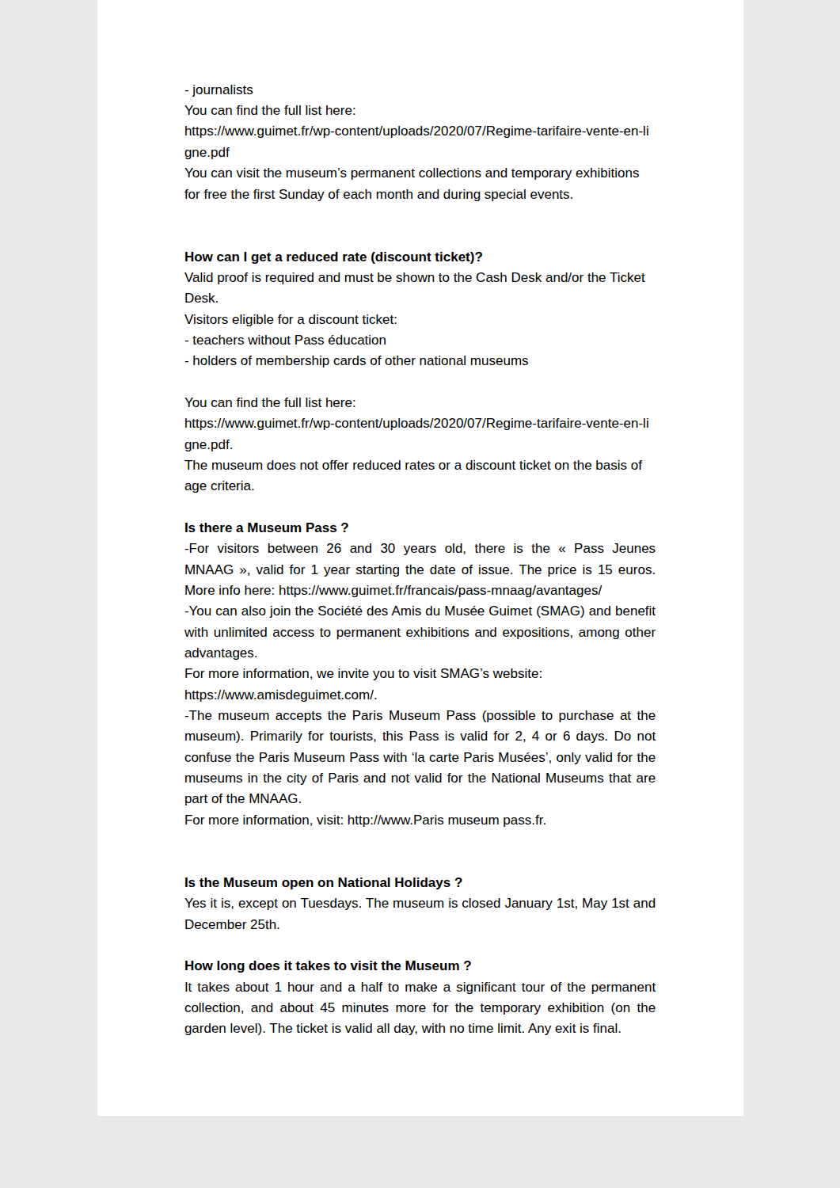- journalists
You can find the full list here:
https://www.guimet.fr/wp-content/uploads/2020/07/Regime-tarifaire-vente-en-ligne.pdf
You can visit the museum’s permanent collections and temporary exhibitions for free the first Sunday of each month and during special events.
How can I get a reduced rate (discount ticket)?
Valid proof is required and must be shown to the Cash Desk and/or the Ticket Desk.
Visitors eligible for a discount ticket:
- teachers without Pass éducation
- holders of membership cards of other national museums
You can find the full list here:
https://www.guimet.fr/wp-content/uploads/2020/07/Regime-tarifaire-vente-en-ligne.pdf.
The museum does not offer reduced rates or a discount ticket on the basis of age criteria.
Is there a Museum Pass ?
-For visitors between 26 and 30 years old, there is the « Pass Jeunes MNAAG », valid for 1 year starting the date of issue. The price is 15 euros. More info here: https://www.guimet.fr/francais/pass-mnaag/avantages/
-You can also join the Société des Amis du Musée Guimet (SMAG) and benefit with unlimited access to permanent exhibitions and expositions, among other advantages.
For more information, we invite you to visit SMAG’s website:
https://www.amisdeguimet.com/.
-The museum accepts the Paris Museum Pass (possible to purchase at the museum). Primarily for tourists, this Pass is valid for 2, 4 or 6 days. Do not confuse the Paris Museum Pass with ‘la carte Paris Musées’, only valid for the museums in the city of Paris and not valid for the National Museums that are part of the MNAAG.
For more information, visit: http://www.Paris museum pass.fr.
Is the Museum open on National Holidays ?
Yes it is, except on Tuesdays. The museum is closed January 1st, May 1st and December 25th.
How long does it takes to visit the Museum ?
It takes about 1 hour and a half to make a significant tour of the permanent collection, and about 45 minutes more for the temporary exhibition (on the garden level). The ticket is valid all day, with no time limit. Any exit is final.